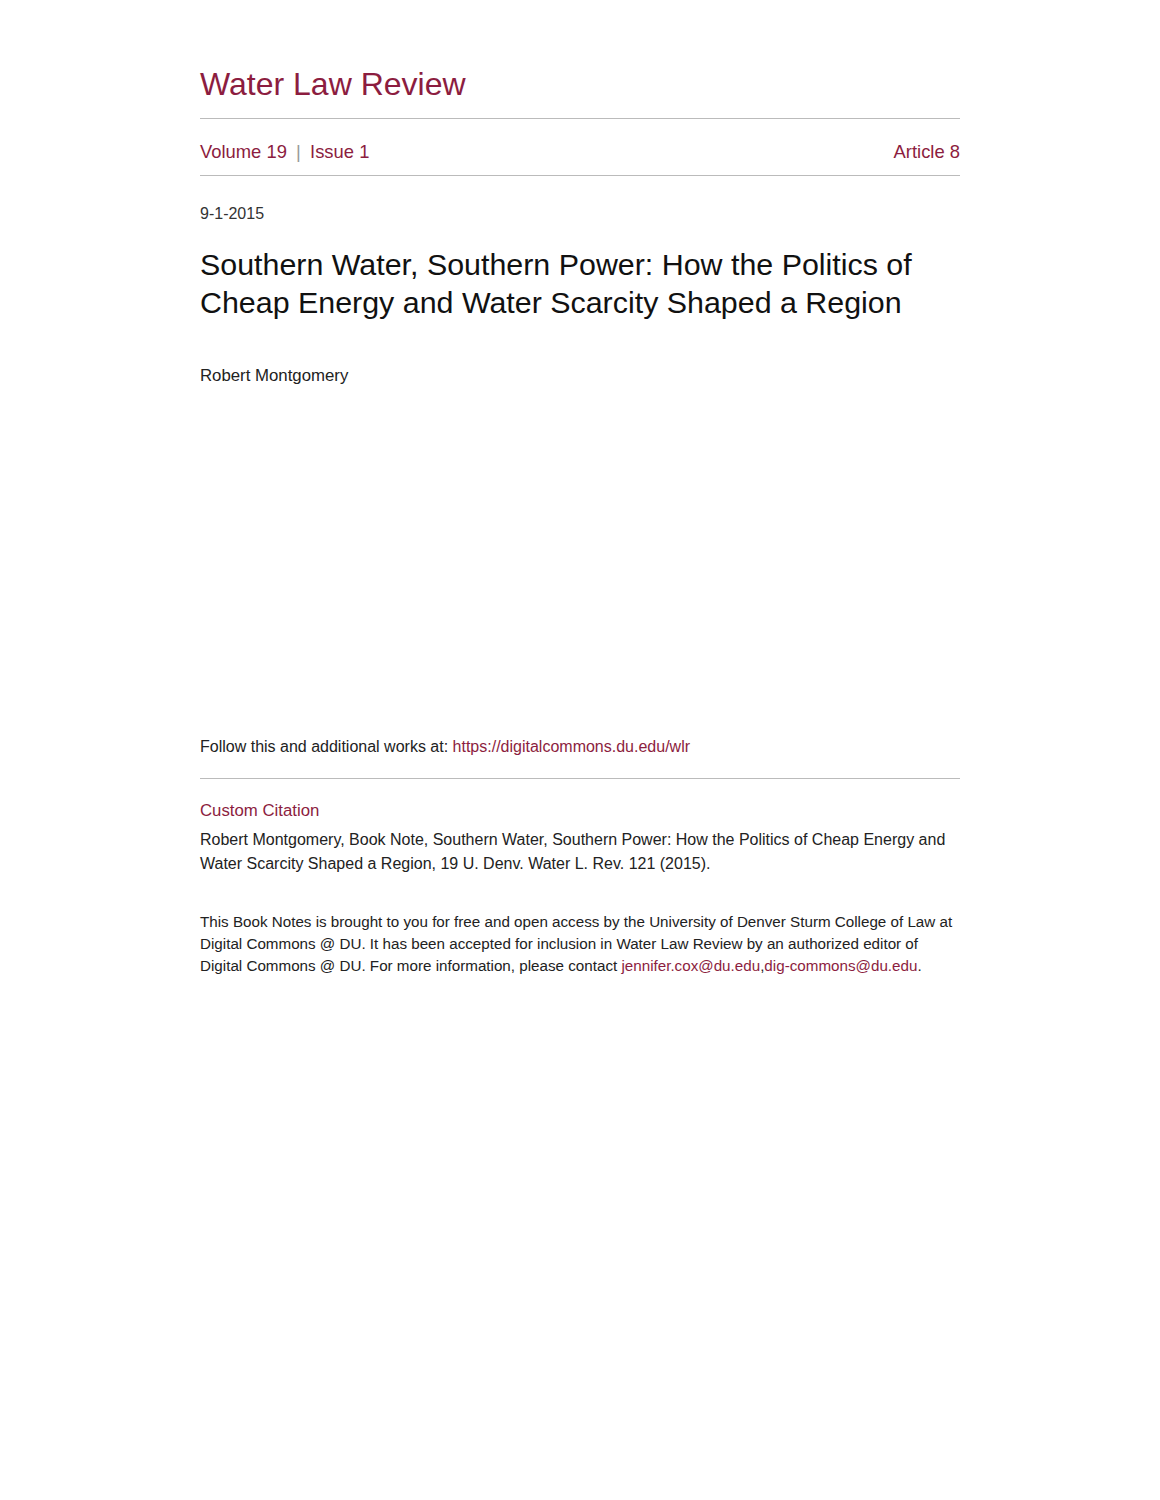Water Law Review
Volume 19|Issue 1 Article 8
9-1-2015
Southern Water, Southern Power: How the Politics of Cheap Energy and Water Scarcity Shaped a Region
Robert Montgomery
Follow this and additional works at: https://digitalcommons.du.edu/wlr
Custom Citation
Robert Montgomery, Book Note, Southern Water, Southern Power: How the Politics of Cheap Energy and Water Scarcity Shaped a Region, 19 U. Denv. Water L. Rev. 121 (2015).
This Book Notes is brought to you for free and open access by the University of Denver Sturm College of Law at Digital Commons @ DU. It has been accepted for inclusion in Water Law Review by an authorized editor of Digital Commons @ DU. For more information, please contact jennifer.cox@du.edu,dig-commons@du.edu.